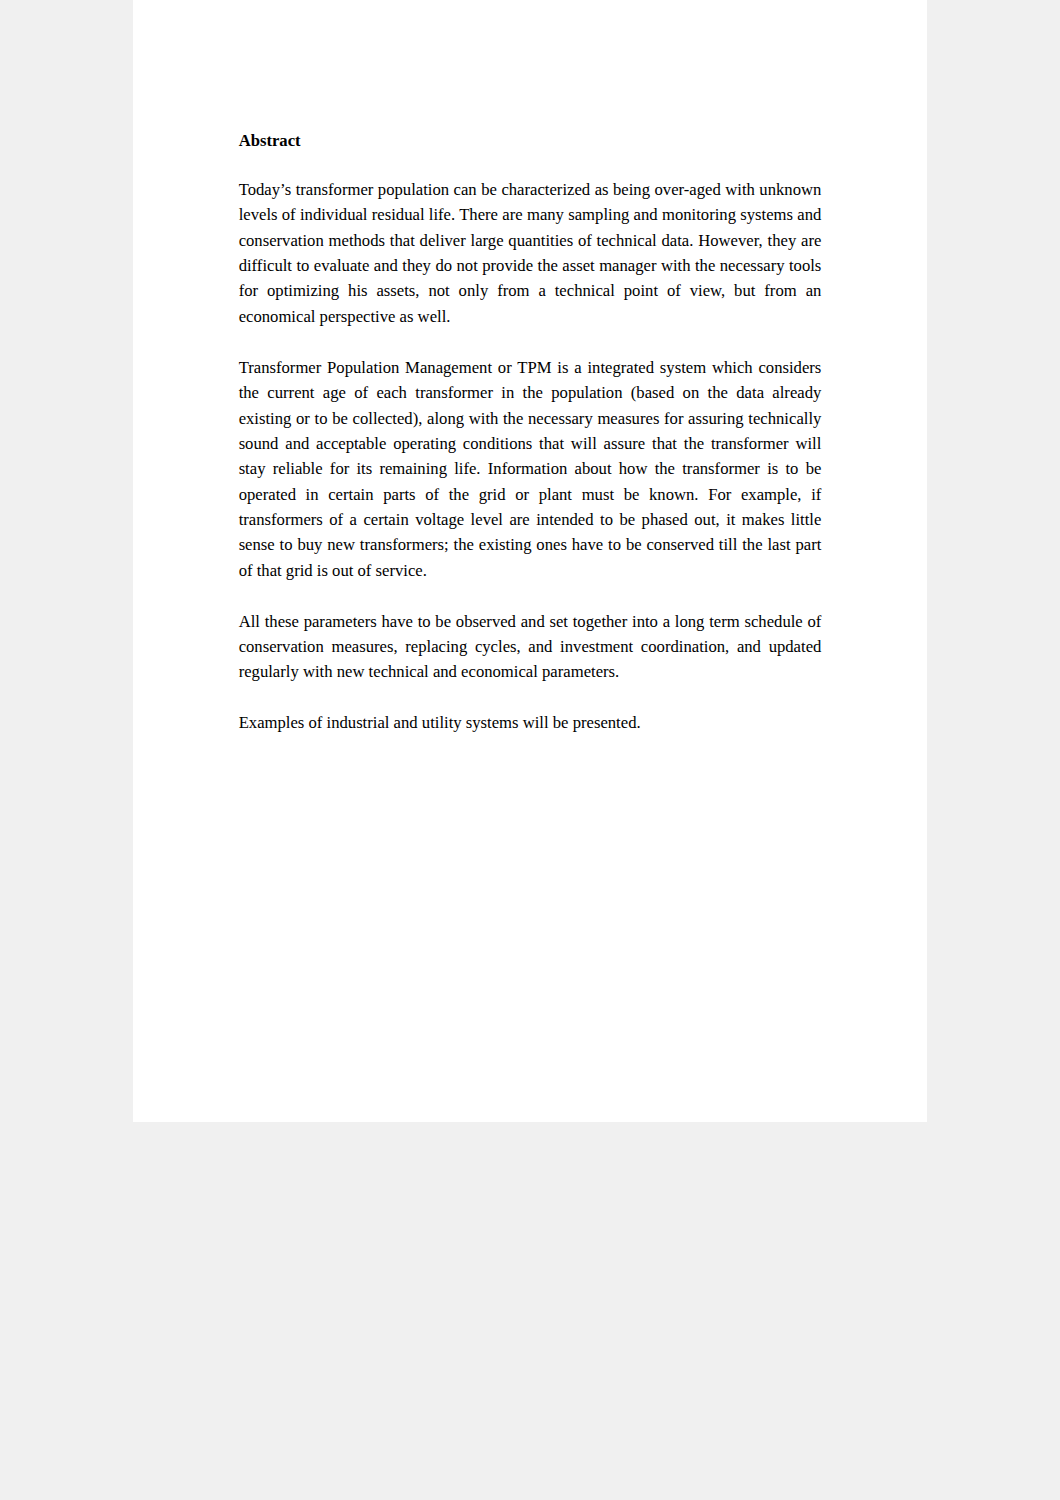Abstract
Today’s transformer population can be characterized as being over-aged with unknown levels of individual residual life. There are many sampling and monitoring systems and conservation methods that deliver large quantities of technical data. However, they are difficult to evaluate and they do not provide the asset manager with the necessary tools for optimizing his assets, not only from a technical point of view, but from an economical perspective as well.
Transformer Population Management or TPM is a integrated system which considers the current age of each transformer in the population (based on the data already existing or to be collected), along with the necessary measures for assuring technically sound and acceptable operating conditions that will assure that the transformer will stay reliable for its remaining life. Information about how the transformer is to be operated in certain parts of the grid or plant must be known. For example, if transformers of a certain voltage level are intended to be phased out, it makes little sense to buy new transformers; the existing ones have to be conserved till the last part of that grid is out of service.
All these parameters have to be observed and set together into a long term schedule of conservation measures, replacing cycles, and investment coordination, and updated regularly with new technical and economical parameters.
Examples of industrial and utility systems will be presented.